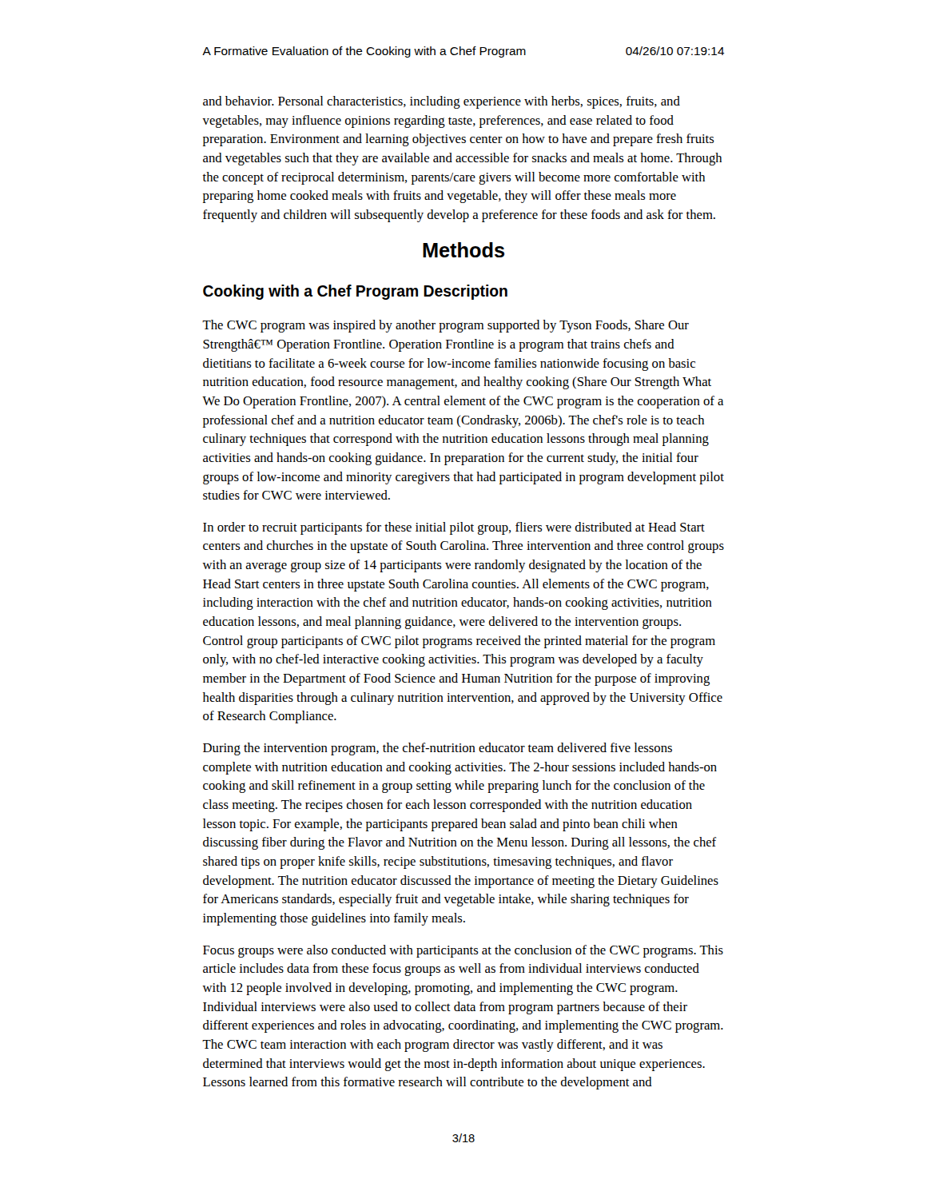A Formative Evaluation of the Cooking with a Chef Program 04/26/10 07:19:14
and behavior. Personal characteristics, including experience with herbs, spices, fruits, and vegetables, may influence opinions regarding taste, preferences, and ease related to food preparation. Environment and learning objectives center on how to have and prepare fresh fruits and vegetables such that they are available and accessible for snacks and meals at home. Through the concept of reciprocal determinism, parents/care givers will become more comfortable with preparing home cooked meals with fruits and vegetable, they will offer these meals more frequently and children will subsequently develop a preference for these foods and ask for them.
Methods
Cooking with a Chef Program Description
The CWC program was inspired by another program supported by Tyson Foods, Share Our Strengthâ€™ Operation Frontline. Operation Frontline is a program that trains chefs and dietitians to facilitate a 6-week course for low-income families nationwide focusing on basic nutrition education, food resource management, and healthy cooking (Share Our Strength What We Do Operation Frontline, 2007). A central element of the CWC program is the cooperation of a professional chef and a nutrition educator team (Condrasky, 2006b). The chef's role is to teach culinary techniques that correspond with the nutrition education lessons through meal planning activities and hands-on cooking guidance. In preparation for the current study, the initial four groups of low-income and minority caregivers that had participated in program development pilot studies for CWC were interviewed.
In order to recruit participants for these initial pilot group, fliers were distributed at Head Start centers and churches in the upstate of South Carolina. Three intervention and three control groups with an average group size of 14 participants were randomly designated by the location of the Head Start centers in three upstate South Carolina counties. All elements of the CWC program, including interaction with the chef and nutrition educator, hands-on cooking activities, nutrition education lessons, and meal planning guidance, were delivered to the intervention groups. Control group participants of CWC pilot programs received the printed material for the program only, with no chef-led interactive cooking activities. This program was developed by a faculty member in the Department of Food Science and Human Nutrition for the purpose of improving health disparities through a culinary nutrition intervention, and approved by the University Office of Research Compliance.
During the intervention program, the chef-nutrition educator team delivered five lessons complete with nutrition education and cooking activities. The 2-hour sessions included hands-on cooking and skill refinement in a group setting while preparing lunch for the conclusion of the class meeting. The recipes chosen for each lesson corresponded with the nutrition education lesson topic. For example, the participants prepared bean salad and pinto bean chili when discussing fiber during the Flavor and Nutrition on the Menu lesson. During all lessons, the chef shared tips on proper knife skills, recipe substitutions, timesaving techniques, and flavor development. The nutrition educator discussed the importance of meeting the Dietary Guidelines for Americans standards, especially fruit and vegetable intake, while sharing techniques for implementing those guidelines into family meals.
Focus groups were also conducted with participants at the conclusion of the CWC programs. This article includes data from these focus groups as well as from individual interviews conducted with 12 people involved in developing, promoting, and implementing the CWC program. Individual interviews were also used to collect data from program partners because of their different experiences and roles in advocating, coordinating, and implementing the CWC program. The CWC team interaction with each program director was vastly different, and it was determined that interviews would get the most in-depth information about unique experiences. Lessons learned from this formative research will contribute to the development and
3/18